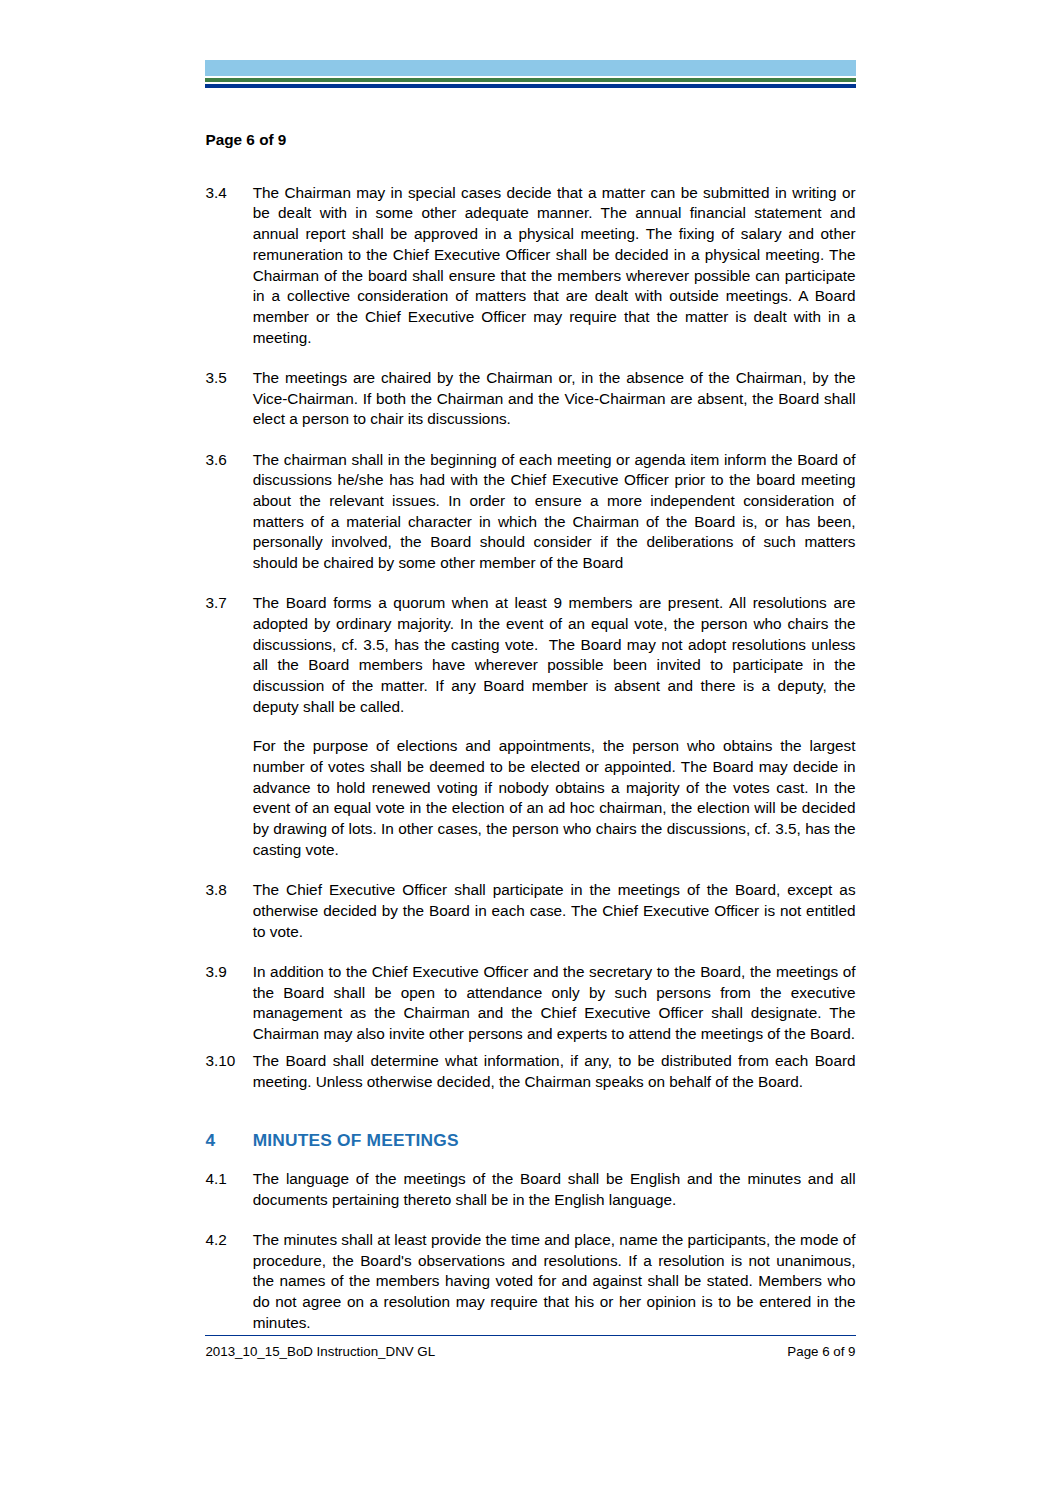Page 6 of 9
3.4
The Chairman may in special cases decide that a matter can be submitted in writing or be dealt with in some other adequate manner. The annual financial statement and annual report shall be approved in a physical meeting. The fixing of salary and other remuneration to the Chief Executive Officer shall be decided in a physical meeting. The Chairman of the board shall ensure that the members wherever possible can participate in a collective consideration of matters that are dealt with outside meetings. A Board member or the Chief Executive Officer may require that the matter is dealt with in a meeting.
3.5
The meetings are chaired by the Chairman or, in the absence of the Chairman, by the Vice-Chairman. If both the Chairman and the Vice-Chairman are absent, the Board shall elect a person to chair its discussions.
3.6
The chairman shall in the beginning of each meeting or agenda item inform the Board of discussions he/she has had with the Chief Executive Officer prior to the board meeting about the relevant issues. In order to ensure a more independent consideration of matters of a material character in which the Chairman of the Board is, or has been, personally involved, the Board should consider if the deliberations of such matters should be chaired by some other member of the Board
3.7
The Board forms a quorum when at least 9 members are present. All resolutions are adopted by ordinary majority. In the event of an equal vote, the person who chairs the discussions, cf. 3.5, has the casting vote. The Board may not adopt resolutions unless all the Board members have wherever possible been invited to participate in the discussion of the matter. If any Board member is absent and there is a deputy, the deputy shall be called.
For the purpose of elections and appointments, the person who obtains the largest number of votes shall be deemed to be elected or appointed. The Board may decide in advance to hold renewed voting if nobody obtains a majority of the votes cast. In the event of an equal vote in the election of an ad hoc chairman, the election will be decided by drawing of lots. In other cases, the person who chairs the discussions, cf. 3.5, has the casting vote.
3.8
The Chief Executive Officer shall participate in the meetings of the Board, except as otherwise decided by the Board in each case. The Chief Executive Officer is not entitled to vote.
3.9
In addition to the Chief Executive Officer and the secretary to the Board, the meetings of the Board shall be open to attendance only by such persons from the executive management as the Chairman and the Chief Executive Officer shall designate. The Chairman may also invite other persons and experts to attend the meetings of the Board.
3.10
The Board shall determine what information, if any, to be distributed from each Board meeting. Unless otherwise decided, the Chairman speaks on behalf of the Board.
4 MINUTES OF MEETINGS
4.1
The language of the meetings of the Board shall be English and the minutes and all documents pertaining thereto shall be in the English language.
4.2
The minutes shall at least provide the time and place, name the participants, the mode of procedure, the Board's observations and resolutions. If a resolution is not unanimous, the names of the members having voted for and against shall be stated. Members who do not agree on a resolution may require that his or her opinion is to be entered in the minutes.
2013_10_15_BoD Instruction_DNV GL Page 6 of 9